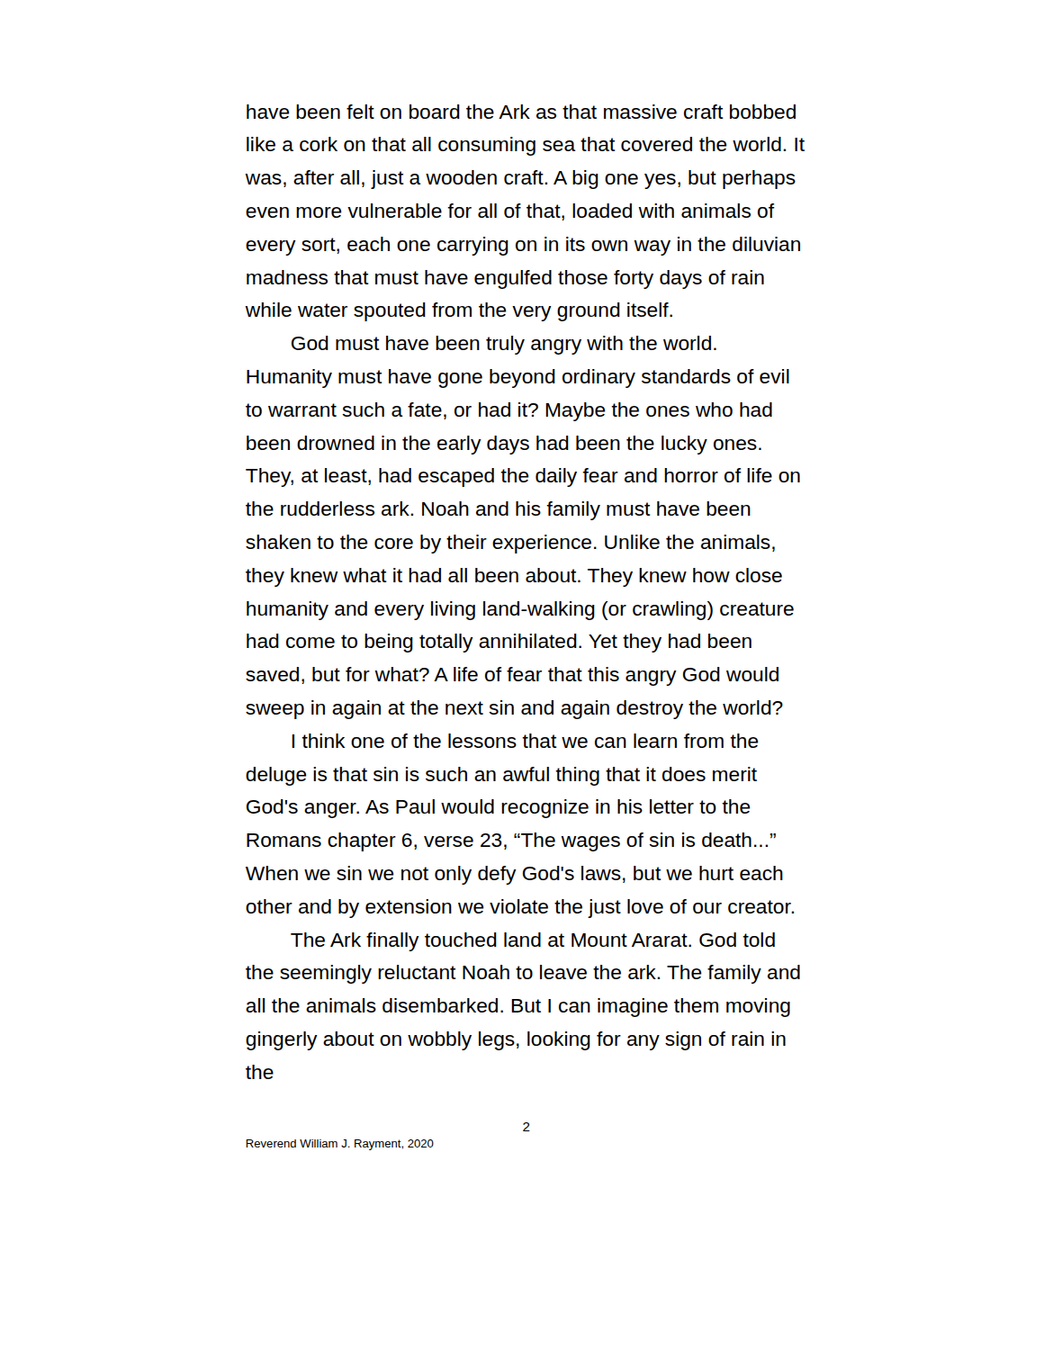have been felt on board the Ark as that massive craft bobbed like a cork on that all consuming sea that covered the world. It was, after all, just a wooden craft. A big one yes, but perhaps even more vulnerable for all of that, loaded with animals of every sort, each one carrying on in its own way in the diluvian madness that must have engulfed those forty days of rain while water spouted from the very ground itself.
God must have been truly angry with the world. Humanity must have gone beyond ordinary standards of evil to warrant such a fate, or had it? Maybe the ones who had been drowned in the early days had been the lucky ones. They, at least, had escaped the daily fear and horror of life on the rudderless ark. Noah and his family must have been shaken to the core by their experience. Unlike the animals, they knew what it had all been about. They knew how close humanity and every living land-walking (or crawling) creature had come to being totally annihilated. Yet they had been saved, but for what? A life of fear that this angry God would sweep in again at the next sin and again destroy the world?
I think one of the lessons that we can learn from the deluge is that sin is such an awful thing that it does merit God's anger. As Paul would recognize in his letter to the Romans chapter 6, verse 23, “The wages of sin is death...” When we sin we not only defy God's laws, but we hurt each other and by extension we violate the just love of our creator.
The Ark finally touched land at Mount Ararat. God told the seemingly reluctant Noah to leave the ark. The family and all the animals disembarked. But I can imagine them moving gingerly about on wobbly legs, looking for any sign of rain in the
2
Reverend William J. Rayment, 2020